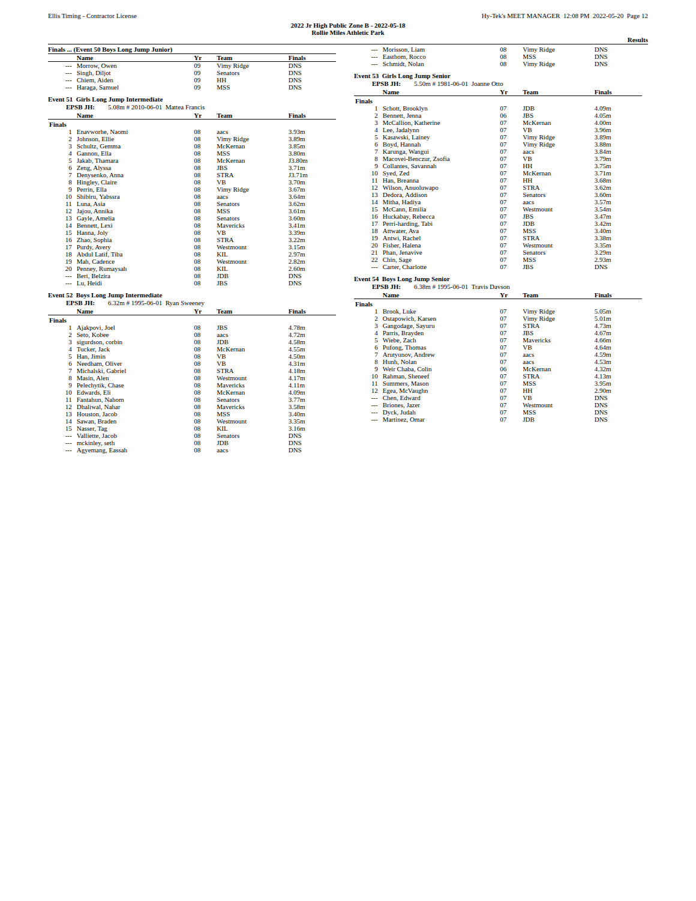Ellis Timing - Contractor License
Hy-Tek's MEET MANAGER 12:08 PM 2022-05-20 Page 12
2022 Jr High Public Zone B - 2022-05-18
Rollie Miles Athletic Park
Results
Finals ... (Event 50 Boys Long Jump Junior)
| | Name | Yr | Team | Finals |
| --- | --- | --- | --- | --- |
| --- | Morrow, Owen | 09 | Vimy Ridge | DNS |
| --- | Singh, Diljot | 09 | Senators | DNS |
| --- | Chiem, Aiden | 09 | HH | DNS |
| --- | Haraga, Samuel | 09 | MSS | DNS |
Event 51 Girls Long Jump Intermediate
EPSB JH: 5.08m # 2010-06-01 Mattea Francis
| | Name | Yr | Team | Finals |
| --- | --- | --- | --- | --- |
| Finals |
| 1 | Enavworhe, Naomi | 08 | aacs | 3.93m |
| 2 | Johnson, Ellie | 08 | Vimy Ridge | 3.89m |
| 3 | Schultz, Gemma | 08 | McKernan | 3.85m |
| 4 | Gannon, Ella | 08 | MSS | 3.80m |
| 5 | Jakab, Thamara | 08 | McKernan | J3.80m |
| 6 | Zeng, Alyssa | 08 | JBS | 3.71m |
| 7 | Denysenko, Anna | 08 | STRA | J3.71m |
| 8 | Hingley, Claire | 08 | VB | 3.70m |
| 9 | Perrin, Ella | 08 | Vimy Ridge | 3.67m |
| 10 | Shibiru, Yabssra | 08 | aacs | 3.64m |
| 11 | Luna, Asia | 08 | Senators | 3.62m |
| 12 | Jajou, Annika | 08 | MSS | 3.61m |
| 13 | Gayle, Amelia | 08 | Senators | 3.60m |
| 14 | Bennett, Lexi | 08 | Mavericks | 3.41m |
| 15 | Hanna, Joly | 08 | VB | 3.39m |
| 16 | Zhao, Sophia | 08 | STRA | 3.22m |
| 17 | Purdy, Avery | 08 | Westmount | 3.15m |
| 18 | Abdul Latif, Tiba | 08 | KIL | 2.97m |
| 19 | Mah, Cadence | 08 | Westmount | 2.82m |
| 20 | Penney, Rumaysah | 08 | KIL | 2.60m |
| --- | Beri, Belzira | 08 | JDB | DNS |
| --- | Lu, Heidi | 08 | JBS | DNS |
Event 52 Boys Long Jump Intermediate
EPSB JH: 6.32m # 1995-06-01 Ryan Sweeney
| | Name | Yr | Team | Finals |
| --- | --- | --- | --- | --- |
| Finals |
| 1 | Ajakpovi, Joel | 08 | JBS | 4.78m |
| 2 | Seto, Kobee | 08 | aacs | 4.72m |
| 3 | sigurdson, corbin | 08 | JDB | 4.58m |
| 4 | Tucker, Jack | 08 | McKernan | 4.55m |
| 5 | Han, Jimin | 08 | VB | 4.50m |
| 6 | Needham, Oliver | 08 | VB | 4.31m |
| 7 | Michalski, Gabriel | 08 | STRA | 4.18m |
| 8 | Masin, Alen | 08 | Westmount | 4.17m |
| 9 | Pelechytik, Chase | 08 | Mavericks | 4.11m |
| 10 | Edwards, Eli | 08 | McKernan | 4.09m |
| 11 | Fantahun, Nahom | 08 | Senators | 3.77m |
| 12 | Dhaliwal, Nahar | 08 | Mavericks | 3.58m |
| 13 | Houston, Jacob | 08 | MSS | 3.40m |
| 14 | Sawan, Braden | 08 | Westmount | 3.35m |
| 15 | Nasser, Tag | 08 | KIL | 3.16m |
| --- | Valliette, Jacob | 08 | Senators | DNS |
| --- | mckinley, seth | 08 | JDB | DNS |
| --- | Agyemang, Eassah | 08 | aacs | DNS |
| --- | Morisson, Liam | 08 | Vimy Ridge | DNS |
| --- | Easthom, Rocco | 08 | MSS | DNS |
| --- | Schmidt, Nolan | 08 | Vimy Ridge | DNS |
Event 53 Girls Long Jump Senior
EPSB JH: 5.50m # 1981-06-01 Joanne Otto
| | Name | Yr | Team | Finals |
| --- | --- | --- | --- | --- |
| Finals |
| 1 | Schott, Brooklyn | 07 | JDB | 4.09m |
| 2 | Bennett, Jenna | 06 | JBS | 4.05m |
| 3 | McCallion, Katherine | 07 | McKernan | 4.00m |
| 4 | Lee, Jadalynn | 07 | VB | 3.96m |
| 5 | Kasawski, Lainey | 07 | Vimy Ridge | 3.89m |
| 6 | Boyd, Hannah | 07 | Vimy Ridge | 3.88m |
| 7 | Karunga, Wangui | 07 | aacs | 3.84m |
| 8 | Macovei-Benczur, Zsofia | 07 | VB | 3.79m |
| 9 | Collantes, Savannah | 07 | HH | 3.75m |
| 10 | Syed, Zed | 07 | McKernan | 3.71m |
| 11 | Han, Breanna | 07 | HH | 3.68m |
| 12 | Wilson, Anuoluwapo | 07 | STRA | 3.62m |
| 13 | Dedora, Addison | 07 | Senators | 3.60m |
| 14 | Mitha, Hadiya | 07 | aacs | 3.57m |
| 15 | McCann, Emilia | 07 | Westmount | 3.54m |
| 16 | Huckabay, Rebecca | 07 | JBS | 3.47m |
| 17 | Perri-harding, Tabi | 07 | JDB | 3.42m |
| 18 | Attwater, Ava | 07 | MSS | 3.40m |
| 19 | Antwi, Rachel | 07 | STRA | 3.38m |
| 20 | Fisher, Halena | 07 | Westmount | 3.35m |
| 21 | Phan, Jenavive | 07 | Senators | 3.29m |
| 22 | Chin, Sage | 07 | MSS | 2.93m |
| --- | Carter, Charlotte | 07 | JBS | DNS |
Event 54 Boys Long Jump Senior
EPSB JH: 6.38m # 1995-06-01 Travis Davson
| | Name | Yr | Team | Finals |
| --- | --- | --- | --- | --- |
| Finals |
| 1 | Brook, Luke | 07 | Vimy Ridge | 5.05m |
| 2 | Ostapowich, Karsen | 07 | Vimy Ridge | 5.01m |
| 3 | Gangodage, Sayuru | 07 | STRA | 4.73m |
| 4 | Parris, Brayden | 07 | JBS | 4.67m |
| 5 | Wiebe, Zach | 07 | Mavericks | 4.66m |
| 6 | Pufong, Thomas | 07 | VB | 4.64m |
| 7 | Arutyunov, Andrew | 07 | aacs | 4.59m |
| 8 | Hunh, Nolan | 07 | aacs | 4.53m |
| 9 | Weir Chaba, Colin | 06 | McKernan | 4.32m |
| 10 | Rahman, Sheneef | 07 | STRA | 4.13m |
| 11 | Summers, Mason | 07 | MSS | 3.95m |
| 12 | Egea, McVaughn | 07 | HH | 2.90m |
| --- | Chen, Edward | 07 | VB | DNS |
| --- | Briones, Jazer | 07 | Westmount | DNS |
| --- | Dyck, Judah | 07 | MSS | DNS |
| --- | Martinez, Omar | 07 | JDB | DNS |